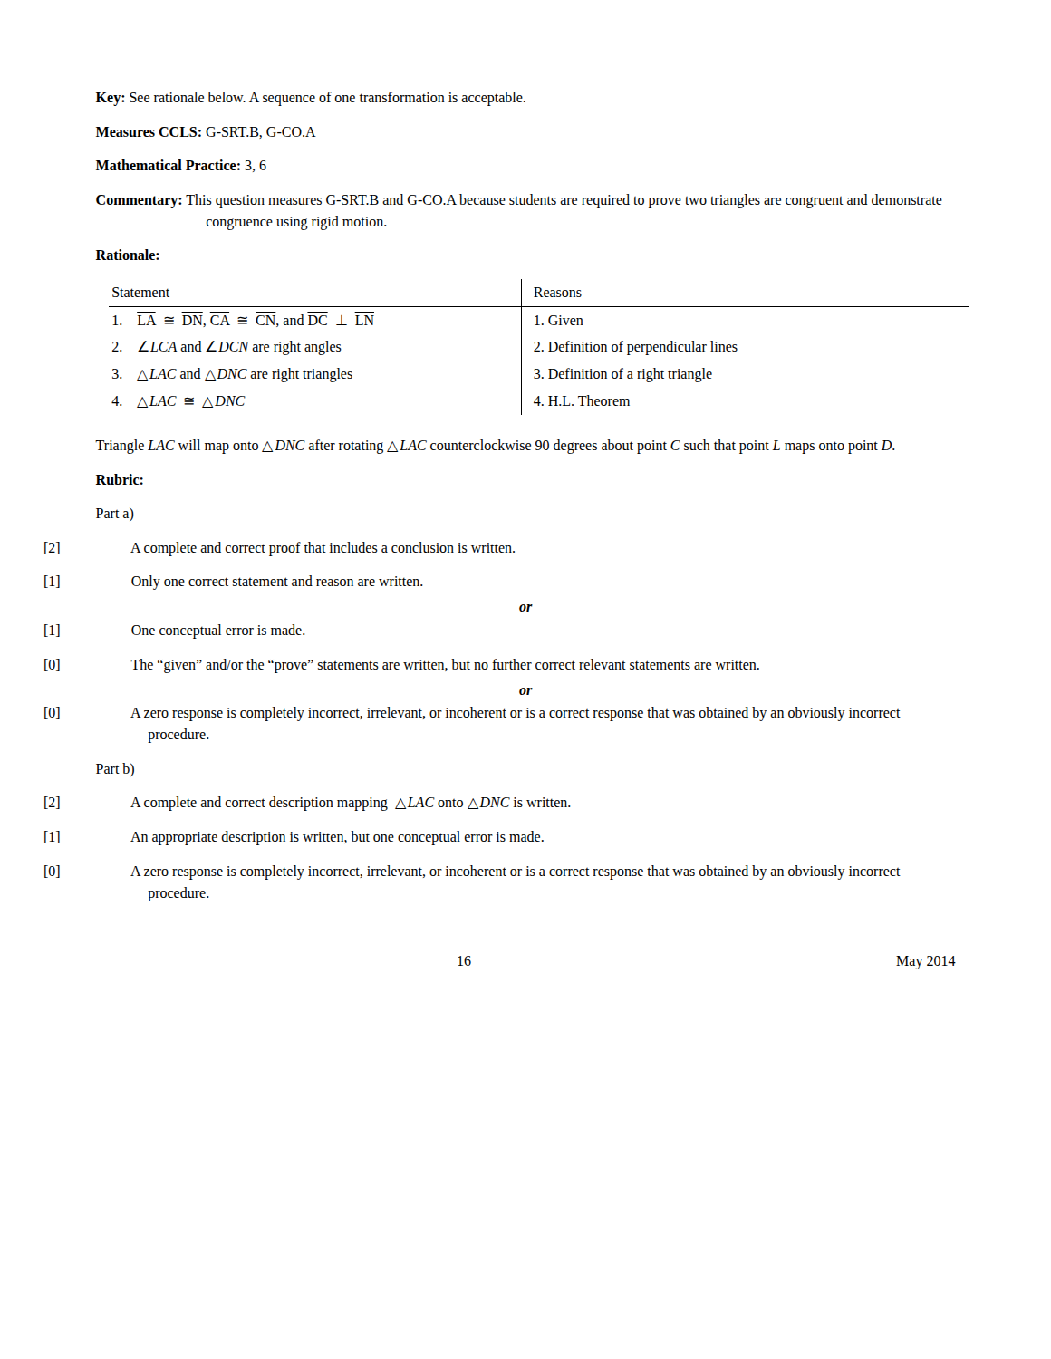Key: See rationale below. A sequence of one transformation is acceptable.
Measures CCLS: G-SRT.B, G-CO.A
Mathematical Practice: 3, 6
Commentary: This question measures G-SRT.B and G-CO.A because students are required to prove two triangles are congruent and demonstrate congruence using rigid motion.
Rationale:
| Statement | Reasons |
| --- | --- |
| 1. LA ≅ DN , CA ≅ CN , and DC ⊥ LN | 1. Given |
| 2. LCA and DCN are right angles | 2. Definition of perpendicular lines |
| 3. LAC and DNC are right triangles | 3. Definition of a right triangle |
| 4. LAC ≅ DNC | 4. H.L. Theorem |
Triangle LAC will map onto DNC after rotating LAC counterclockwise 90 degrees about point C such that point L maps onto point D.
Rubric:
Part a)
[2] A complete and correct proof that includes a conclusion is written.
[1] Only one correct statement and reason are written.
or
[1] One conceptual error is made.
[0] The “given” and/or the “prove” statements are written, but no further correct relevant statements are written.
or
[0] A zero response is completely incorrect, irrelevant, or incoherent or is a correct response that was obtained by an obviously incorrect procedure.
Part b)
[2] A complete and correct description mapping LAC onto DNC is written.
[1] An appropriate description is written, but one conceptual error is made.
[0] A zero response is completely incorrect, irrelevant, or incoherent or is a correct response that was obtained by an obviously incorrect procedure.
16 May 2014